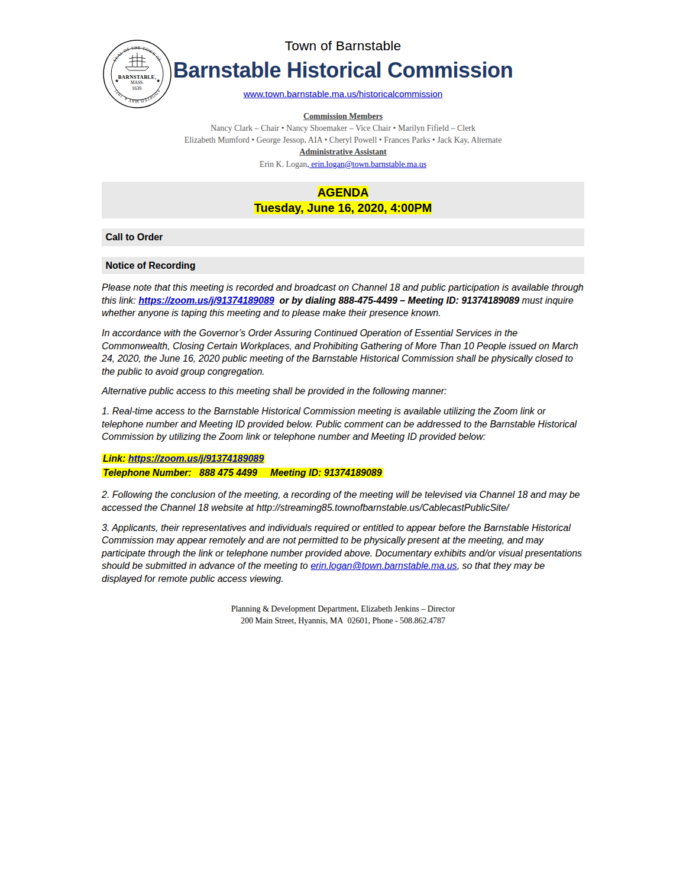SEAL OF THE TOWN OF ADOPTED MAY 4, 1931 ★ ★ BARNSTABLE, MASS. 1639.
Town of Barnstable
Barnstable Historical Commission
www.town.barnstable.ma.us/historicalcommission
Commission Members
Nancy Clark – Chair • Nancy Shoemaker – Vice Chair • Marilyn Fifield – Clerk
Elizabeth Mumford • George Jessop, AIA • Cheryl Powell • Frances Parks • Jack Kay, Alternate
Administrative Assistant
Erin K. Logan, erin.logan@town.barnstable.ma.us
AGENDA
Tuesday, June 16, 2020, 4:00PM
Call to Order
Notice of Recording
Please note that this meeting is recorded and broadcast on Channel 18 and public participation is available through this link: https://zoom.us/j/91374189089 or by dialing 888-475-4499 – Meeting ID: 91374189089 must inquire whether anyone is taping this meeting and to please make their presence known.
In accordance with the Governor’s Order Assuring Continued Operation of Essential Services in the Commonwealth, Closing Certain Workplaces, and Prohibiting Gathering of More Than 10 People issued on March 24, 2020, the June 16, 2020 public meeting of the Barnstable Historical Commission shall be physically closed to the public to avoid group congregation.
Alternative public access to this meeting shall be provided in the following manner:
1. Real-time access to the Barnstable Historical Commission meeting is available utilizing the Zoom link or telephone number and Meeting ID provided below. Public comment can be addressed to the Barnstable Historical Commission by utilizing the Zoom link or telephone number and Meeting ID provided below:
Link: https://zoom.us/j/91374189089
Telephone Number: 888 475 4499 Meeting ID: 91374189089
2. Following the conclusion of the meeting, a recording of the meeting will be televised via Channel 18 and may be accessed the Channel 18 website at http://streaming85.townofbarnstable.us/CablecastPublicSite/
3. Applicants, their representatives and individuals required or entitled to appear before the Barnstable Historical Commission may appear remotely and are not permitted to be physically present at the meeting, and may participate through the link or telephone number provided above. Documentary exhibits and/or visual presentations should be submitted in advance of the meeting to erin.logan@town.barnstable.ma.us, so that they may be displayed for remote public access viewing.
Planning & Development Department, Elizabeth Jenkins – Director
200 Main Street, Hyannis, MA 02601, Phone - 508.862.4787